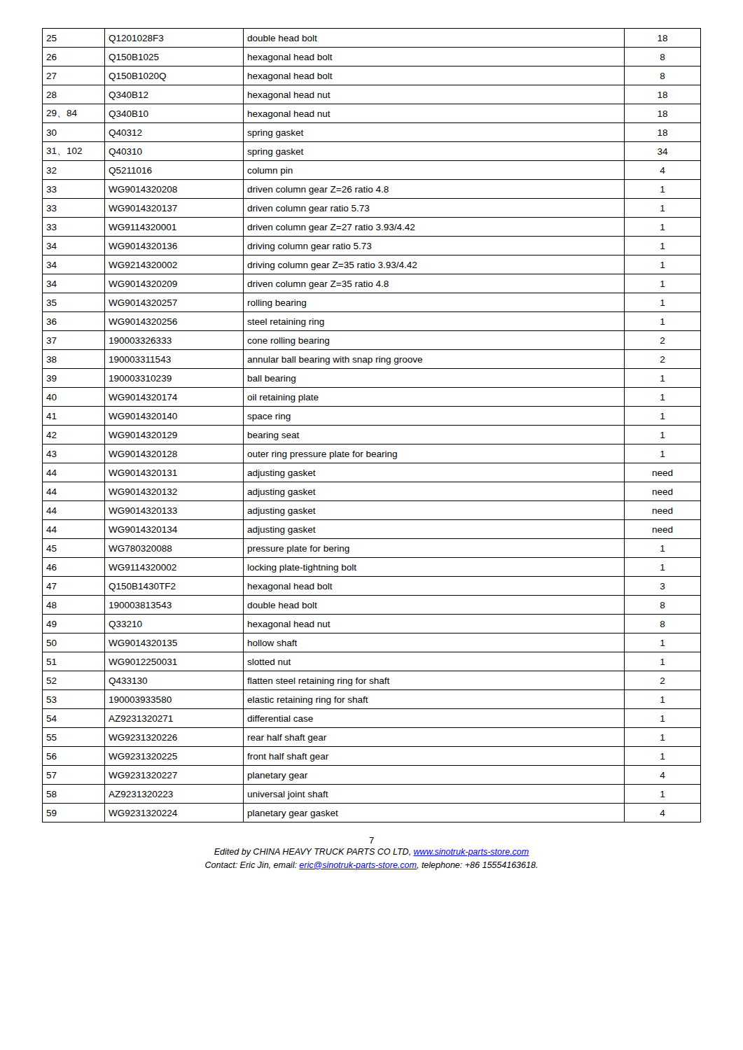| 25 | Q1201028F3 | double head bolt | 18 |
| 26 | Q150B1025 | hexagonal head bolt | 8 |
| 27 | Q150B1020Q | hexagonal head bolt | 8 |
| 28 | Q340B12 | hexagonal head nut | 18 |
| 29、84 | Q340B10 | hexagonal head nut | 18 |
| 30 | Q40312 | spring gasket | 18 |
| 31、102 | Q40310 | spring gasket | 34 |
| 32 | Q5211016 | column pin | 4 |
| 33 | WG9014320208 | driven column gear Z=26 ratio 4.8 | 1 |
| 33 | WG9014320137 | driven column gear ratio 5.73 | 1 |
| 33 | WG9114320001 | driven column gear Z=27 ratio 3.93/4.42 | 1 |
| 34 | WG9014320136 | driving column gear ratio 5.73 | 1 |
| 34 | WG9214320002 | driving column gear Z=35 ratio 3.93/4.42 | 1 |
| 34 | WG9014320209 | driven column gear Z=35 ratio 4.8 | 1 |
| 35 | WG9014320257 | rolling bearing | 1 |
| 36 | WG9014320256 | steel retaining ring | 1 |
| 37 | 190003326333 | cone rolling bearing | 2 |
| 38 | 190003311543 | annular ball bearing with snap ring groove | 2 |
| 39 | 190003310239 | ball bearing | 1 |
| 40 | WG9014320174 | oil retaining plate | 1 |
| 41 | WG9014320140 | space ring | 1 |
| 42 | WG9014320129 | bearing seat | 1 |
| 43 | WG9014320128 | outer ring pressure plate for bearing | 1 |
| 44 | WG9014320131 | adjusting gasket | need |
| 44 | WG9014320132 | adjusting gasket | need |
| 44 | WG9014320133 | adjusting gasket | need |
| 44 | WG9014320134 | adjusting gasket | need |
| 45 | WG780320088 | pressure plate for bering | 1 |
| 46 | WG9114320002 | locking plate-tightning bolt | 1 |
| 47 | Q150B1430TF2 | hexagonal head bolt | 3 |
| 48 | 190003813543 | double head bolt | 8 |
| 49 | Q33210 | hexagonal head nut | 8 |
| 50 | WG9014320135 | hollow shaft | 1 |
| 51 | WG9012250031 | slotted nut | 1 |
| 52 | Q433130 | flatten steel retaining ring for shaft | 2 |
| 53 | 190003933580 | elastic retaining ring for shaft | 1 |
| 54 | AZ9231320271 | differential case | 1 |
| 55 | WG9231320226 | rear half shaft gear | 1 |
| 56 | WG9231320225 | front half shaft gear | 1 |
| 57 | WG9231320227 | planetary gear | 4 |
| 58 | AZ9231320223 | universal joint shaft | 1 |
| 59 | WG9231320224 | planetary gear gasket | 4 |
7
Edited by CHINA HEAVY TRUCK PARTS CO LTD, www.sinotruk-parts-store.com
Contact: Eric Jin, email: eric@sinotruk-parts-store.com, telephone: +86 15554163618.